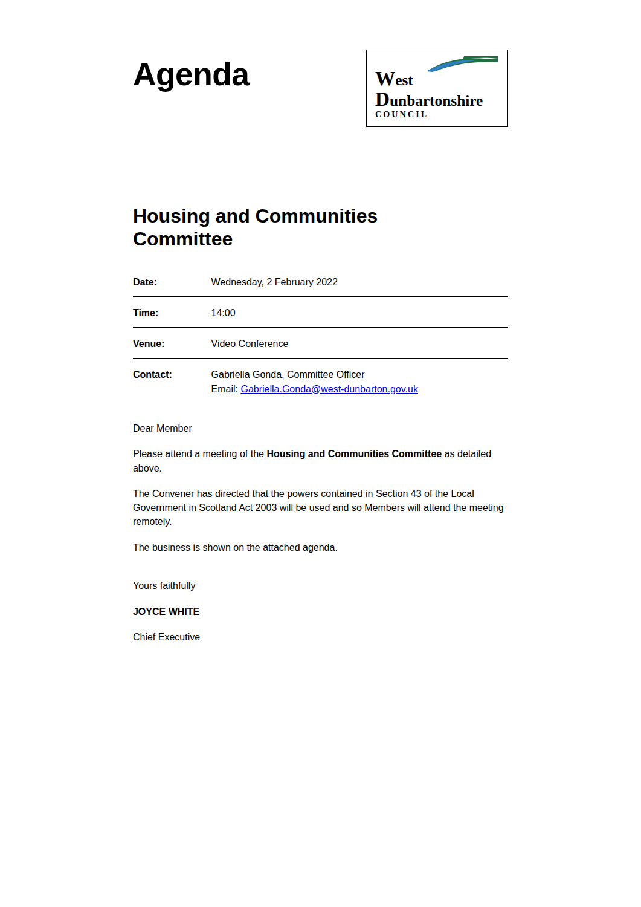Agenda
West Dunbartonshire COUNCIL
Housing and Communities
Committee
| Date: | Wednesday, 2 February 2022 |
| Time: | 14:00 |
| Venue: | Video Conference |
| Contact: | Gabriella Gonda, Committee Officer Email: Gabriella.Gonda@west-dunbarton.gov.uk |
Dear Member
Please attend a meeting of the Housing and Communities Committee as detailed above.
The Convener has directed that the powers contained in Section 43 of the Local Government in Scotland Act 2003 will be used and so Members will attend the meeting remotely.
The business is shown on the attached agenda.
Yours faithfully
JOYCE WHITE
Chief Executive